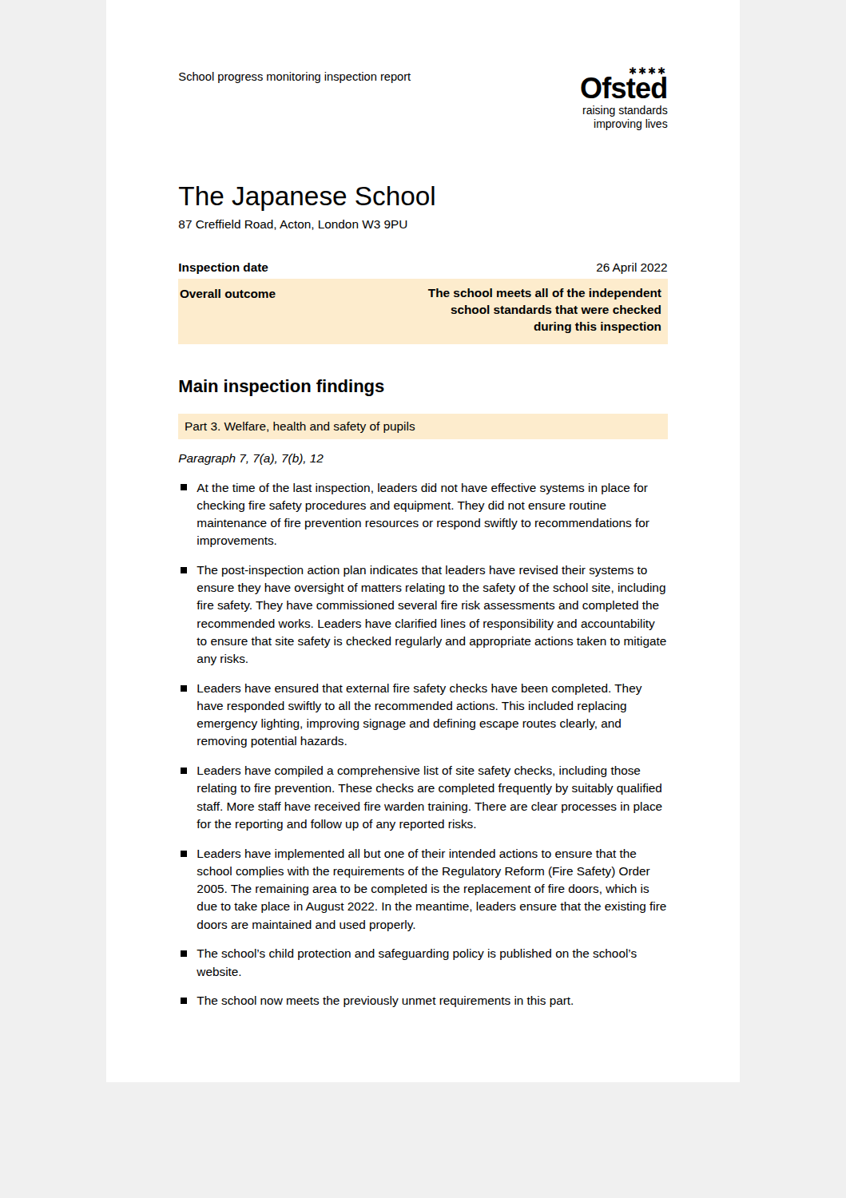School progress monitoring inspection report
✱✱✱✱
Ofsted
raising standards
improving lives
The Japanese School
87 Creffield Road, Acton, London W3 9PU
| Inspection date | 26 April 2022 |
| Overall outcome | The school meets all of the independent school standards that were checked during this inspection |
Main inspection findings
Part 3. Welfare, health and safety of pupils
Paragraph 7, 7(a), 7(b), 12
At the time of the last inspection, leaders did not have effective systems in place for checking fire safety procedures and equipment. They did not ensure routine maintenance of fire prevention resources or respond swiftly to recommendations for improvements.
The post-inspection action plan indicates that leaders have revised their systems to ensure they have oversight of matters relating to the safety of the school site, including fire safety. They have commissioned several fire risk assessments and completed the recommended works. Leaders have clarified lines of responsibility and accountability to ensure that site safety is checked regularly and appropriate actions taken to mitigate any risks.
Leaders have ensured that external fire safety checks have been completed. They have responded swiftly to all the recommended actions. This included replacing emergency lighting, improving signage and defining escape routes clearly, and removing potential hazards.
Leaders have compiled a comprehensive list of site safety checks, including those relating to fire prevention. These checks are completed frequently by suitably qualified staff. More staff have received fire warden training. There are clear processes in place for the reporting and follow up of any reported risks.
Leaders have implemented all but one of their intended actions to ensure that the school complies with the requirements of the Regulatory Reform (Fire Safety) Order 2005. The remaining area to be completed is the replacement of fire doors, which is due to take place in August 2022. In the meantime, leaders ensure that the existing fire doors are maintained and used properly.
The school’s child protection and safeguarding policy is published on the school’s website.
The school now meets the previously unmet requirements in this part.